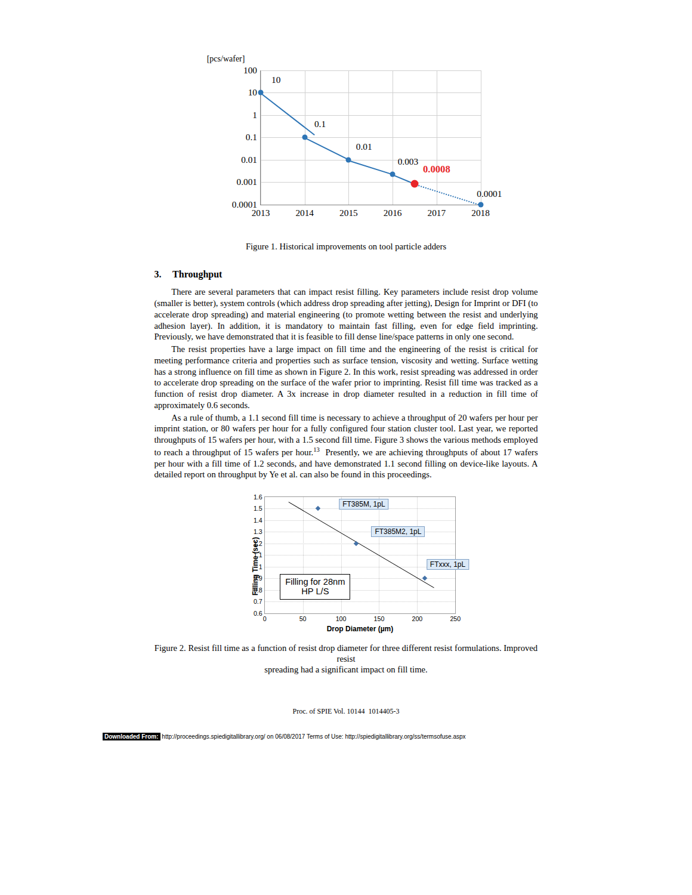[pcs/wafer]
100
10
1
0.1
0.01
0.001
0.0001
2013
2014
2015
2016
2017
2018
10
0.1
0.01
0.003
0.0008
0.0001
Figure 1. Historical improvements on tool particle adders
3. Throughput
There are several parameters that can impact resist filling. Key parameters include resist drop volume (smaller is better), system controls (which address drop spreading after jetting), Design for Imprint or DFI (to accelerate drop spreading) and material engineering (to promote wetting between the resist and underlying adhesion layer). In addition, it is mandatory to maintain fast filling, even for edge field imprinting. Previously, we have demonstrated that it is feasible to fill dense line/space patterns in only one second.
The resist properties have a large impact on fill time and the engineering of the resist is critical for meeting performance criteria and properties such as surface tension, viscosity and wetting. Surface wetting has a strong influence on fill time as shown in Figure 2. In this work, resist spreading was addressed in order to accelerate drop spreading on the surface of the wafer prior to imprinting. Resist fill time was tracked as a function of resist drop diameter. A 3x increase in drop diameter resulted in a reduction in fill time of approximately 0.6 seconds.
As a rule of thumb, a 1.1 second fill time is necessary to achieve a throughput of 20 wafers per hour per imprint station, or 80 wafers per hour for a fully configured four station cluster tool. Last year, we reported throughputs of 15 wafers per hour, with a 1.5 second fill time. Figure 3 shows the various methods employed to reach a throughput of 15 wafers per hour.13 Presently, we are achieving throughputs of about 17 wafers per hour with a fill time of 1.2 seconds, and have demonstrated 1.1 second filling on device-like layouts. A detailed report on throughput by Ye et al. can also be found in this proceedings.
Filling Time (sec)
1.6
1.5
1.4
1.3
1.2
1.1
1
0.9
0.8
0.7
0.6
0
50
100
150
200
250
FT385M, 1pL
FT385M2, 1pL
FTxxx, 1pL
Filling for 28nm
HP L/S
Drop Diameter (µm)
Figure 2. Resist fill time as a function of resist drop diameter for three different resist formulations. Improved resist
spreading had a significant impact on fill time.
Proc. of SPIE Vol. 10144 1014405-3
Downloaded From: http://proceedings.spiedigitallibrary.org/ on 06/08/2017 Terms of Use: http://spiedigitallibrary.org/ss/termsofuse.aspx